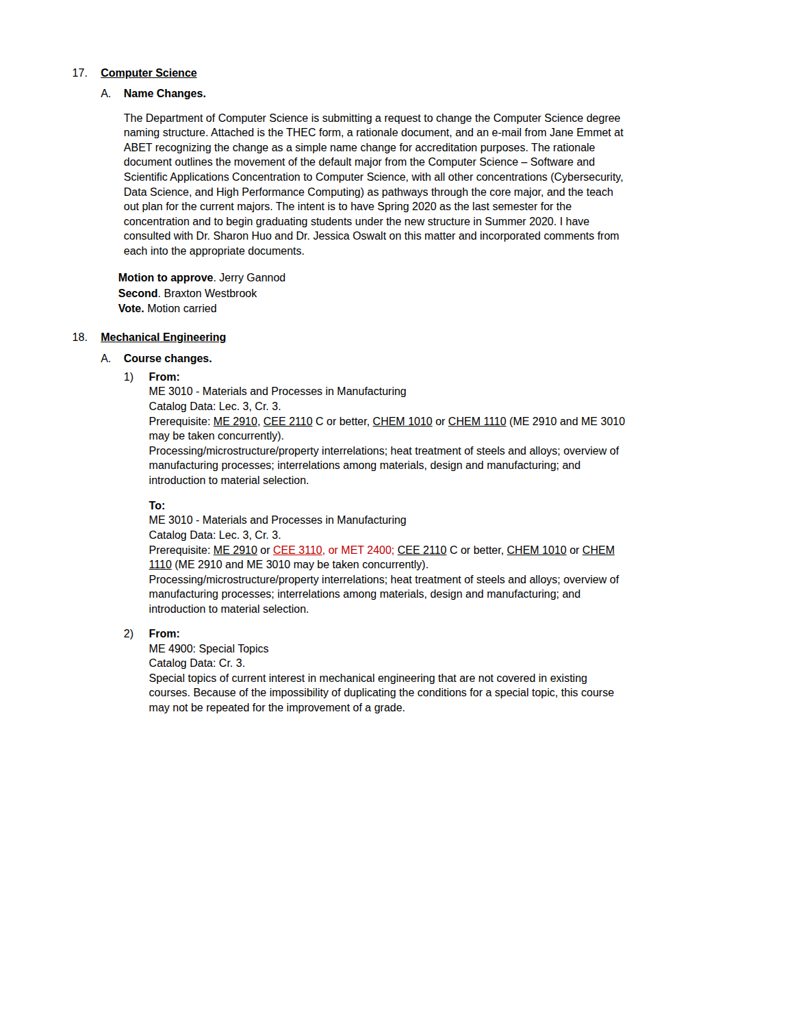17. Computer Science
A. Name Changes.
The Department of Computer Science is submitting a request to change the Computer Science degree naming structure. Attached is the THEC form, a rationale document, and an e-mail from Jane Emmet at ABET recognizing the change as a simple name change for accreditation purposes. The rationale document outlines the movement of the default major from the Computer Science – Software and Scientific Applications Concentration to Computer Science, with all other concentrations (Cybersecurity, Data Science, and High Performance Computing) as pathways through the core major, and the teach out plan for the current majors. The intent is to have Spring 2020 as the last semester for the concentration and to begin graduating students under the new structure in Summer 2020. I have consulted with Dr. Sharon Huo and Dr. Jessica Oswalt on this matter and incorporated comments from each into the appropriate documents.
Motion to approve. Jerry Gannod
Second. Braxton Westbrook
Vote. Motion carried
18. Mechanical Engineering
A. Course changes.
1) From:
ME 3010 - Materials and Processes in Manufacturing
Catalog Data: Lec. 3, Cr. 3.
Prerequisite: ME 2910, CEE 2110 C or better, CHEM 1010 or CHEM 1110 (ME 2910 and ME 3010 may be taken concurrently).
Processing/microstructure/property interrelations; heat treatment of steels and alloys; overview of manufacturing processes; interrelations among materials, design and manufacturing; and introduction to material selection.
To:
ME 3010 - Materials and Processes in Manufacturing
Catalog Data: Lec. 3, Cr. 3.
Prerequisite: ME 2910 or CEE 3110, or MET 2400; CEE 2110 C or better, CHEM 1010 or CHEM 1110 (ME 2910 and ME 3010 may be taken concurrently).
Processing/microstructure/property interrelations; heat treatment of steels and alloys; overview of manufacturing processes; interrelations among materials, design and manufacturing; and introduction to material selection.
2) From:
ME 4900: Special Topics
Catalog Data: Cr. 3.
Special topics of current interest in mechanical engineering that are not covered in existing courses. Because of the impossibility of duplicating the conditions for a special topic, this course may not be repeated for the improvement of a grade.